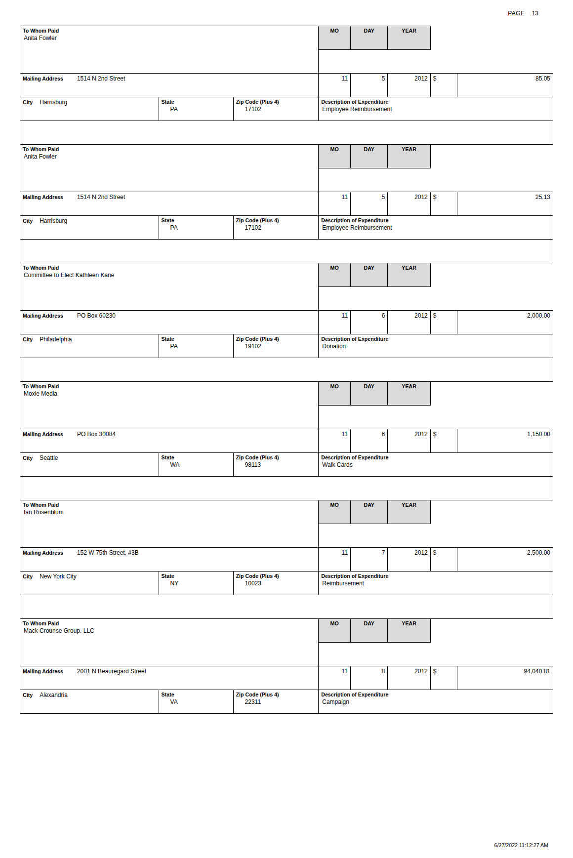PAGE 13
| To Whom Paid Anita Fowler | MO | DAY | YEAR | | |
| Mailing Address 1514 N 2nd Street | 11 | 5 | 2012 | $ | 85.05 |
| City Harrisburg | State PA | Zip Code (Plus 4) 17102 | Description of Expenditure Employee Reimbursement |
| To Whom Paid Anita Fowler | MO | DAY | YEAR | | |
| Mailing Address 1514 N 2nd Street | 11 | 5 | 2012 | $ | 25.13 |
| City Harrisburg | State PA | Zip Code (Plus 4) 17102 | Description of Expenditure Employee Reimbursement |
| To Whom Paid Committee to Elect Kathleen Kane | MO | DAY | YEAR | | |
| Mailing Address PO Box 60230 | 11 | 6 | 2012 | $ | 2,000.00 |
| City Philadelphia | State PA | Zip Code (Plus 4) 19102 | Description of Expenditure Donation |
| To Whom Paid Moxie Media | MO | DAY | YEAR | | |
| Mailing Address PO Box 30084 | 11 | 6 | 2012 | $ | 1,150.00 |
| City Seattle | State WA | Zip Code (Plus 4) 98113 | Description of Expenditure Walk Cards |
| To Whom Paid Ian Rosenblum | MO | DAY | YEAR | | |
| Mailing Address 152 W 75th Street, #3B | 11 | 7 | 2012 | $ | 2,500.00 |
| City New York City | State NY | Zip Code (Plus 4) 10023 | Description of Expenditure Reimbursement |
| To Whom Paid Mack Crounse Group. LLC | MO | DAY | YEAR | | |
| Mailing Address 2001 N Beauregard Street | 11 | 8 | 2012 | $ | 94,040.81 |
| City Alexandria | State VA | Zip Code (Plus 4) 22311 | Description of Expenditure Campaign |
6/27/2022 11:12:27 AM